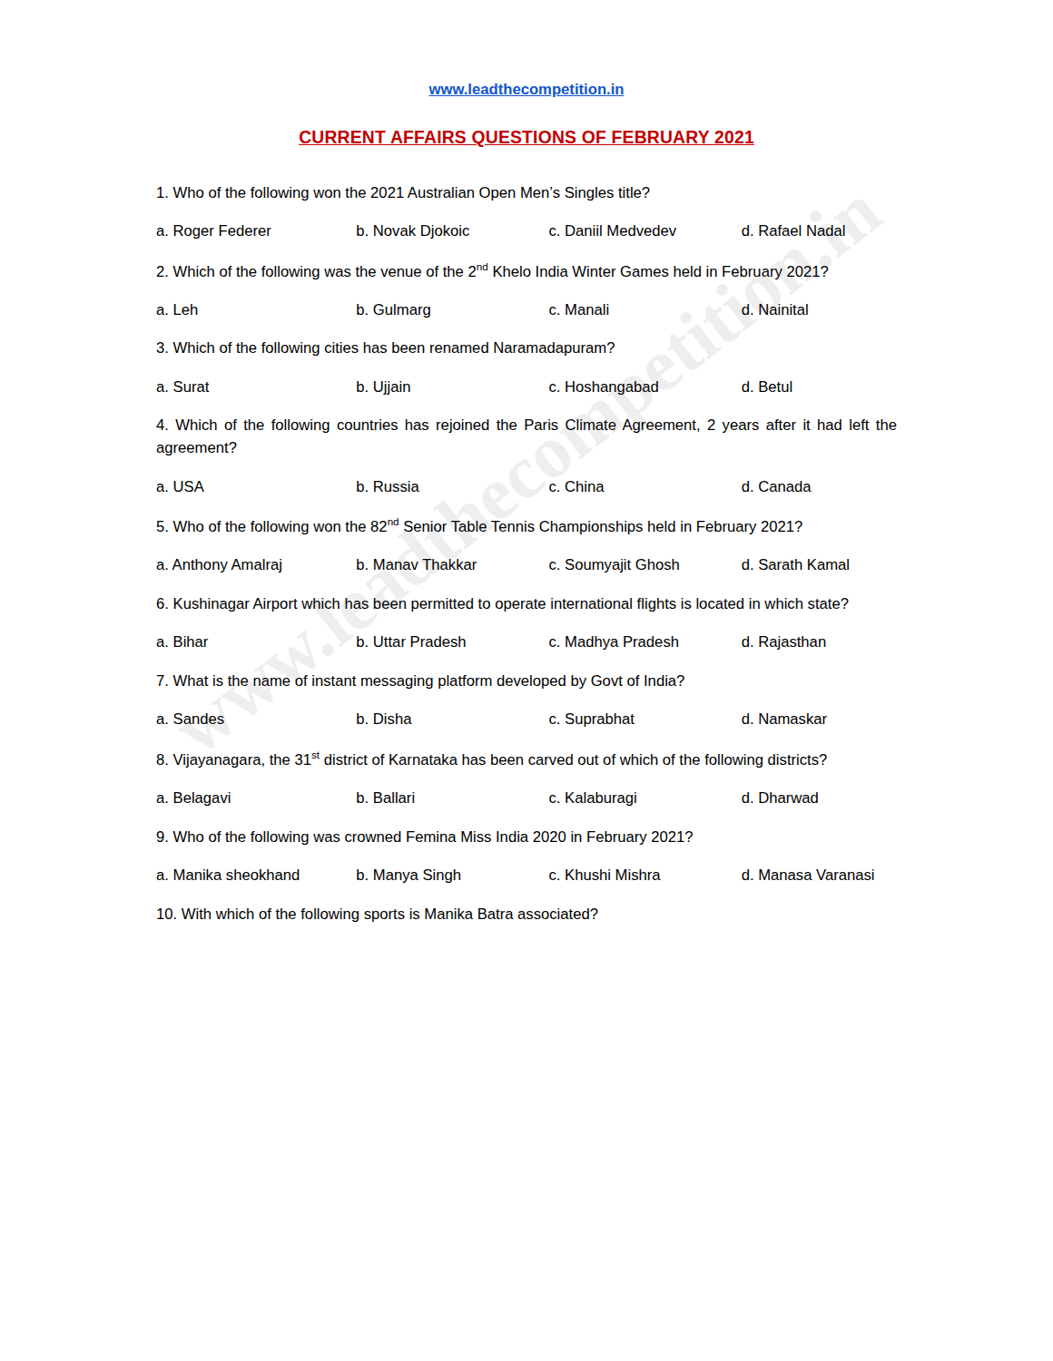www.leadthecompetition.in
www.leadthecompetition.in
CURRENT AFFAIRS QUESTIONS OF FEBRUARY 2021
1. Who of the following won the 2021 Australian Open Men’s Singles title?
a. Roger Federer b. Novak Djokoic c. Daniil Medvedev d. Rafael Nadal
2. Which of the following was the venue of the 2nd Khelo India Winter Games held in February 2021?
a. Leh b. Gulmarg c. Manali d. Nainital
3. Which of the following cities has been renamed Naramadapuram?
a. Surat b. Ujjain c. Hoshangabad d. Betul
4. Which of the following countries has rejoined the Paris Climate Agreement, 2 years after it had left the agreement?
a. USA b. Russia c. China d. Canada
5. Who of the following won the 82nd Senior Table Tennis Championships held in February 2021?
a. Anthony Amalraj b. Manav Thakkar c. Soumyajit Ghosh d. Sarath Kamal
6. Kushinagar Airport which has been permitted to operate international flights is located in which state?
a. Bihar b. Uttar Pradesh c. Madhya Pradesh d. Rajasthan
7. What is the name of instant messaging platform developed by Govt of India?
a. Sandes b. Disha c. Suprabhat d. Namaskar
8. Vijayanagara, the 31st district of Karnataka has been carved out of which of the following districts?
a. Belagavi b. Ballari c. Kalaburagi d. Dharwad
9. Who of the following was crowned Femina Miss India 2020 in February 2021?
a. Manika sheokhand b. Manya Singh c. Khushi Mishra d. Manasa Varanasi
10. With which of the following sports is Manika Batra associated?